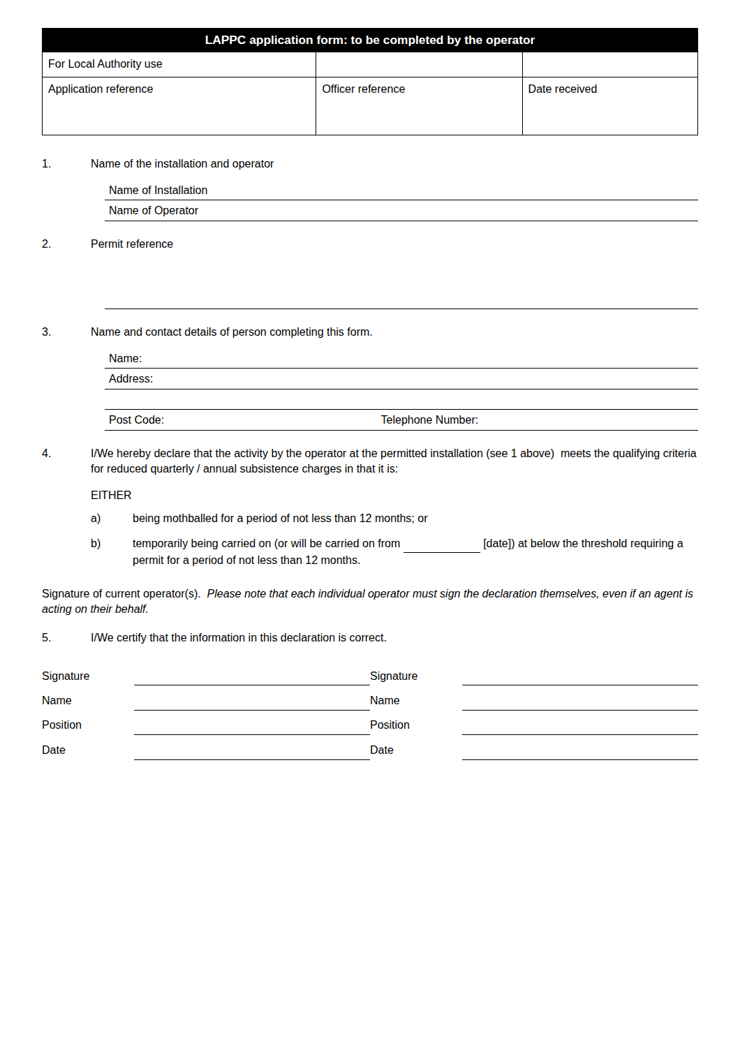LAPPC application form: to be completed by the operator
| For Local Authority use | | |
| Application reference | Officer reference | Date received |
Name of the installation and operator
Name of Installation
Name of Operator
Permit reference
Name and contact details of person completing this form.
Name:
Address:
Post Code: Telephone Number:
I/We hereby declare that the activity by the operator at the permitted installation (see 1 above) meets the qualifying criteria for reduced quarterly / annual subsistence charges in that it is:
EITHER
being mothballed for a period of not less than 12 months; or
temporarily being carried on (or will be carried on from [date]) at below the threshold requiring a permit for a period of not less than 12 months.
Signature of current operator(s). Please note that each individual operator must sign the declaration themselves, even if an agent is acting on their behalf.
I/We certify that the information in this declaration is correct.
| Signature | | Signature | |
| Name | | Name | |
| Position | | Position | |
| Date | | Date | |